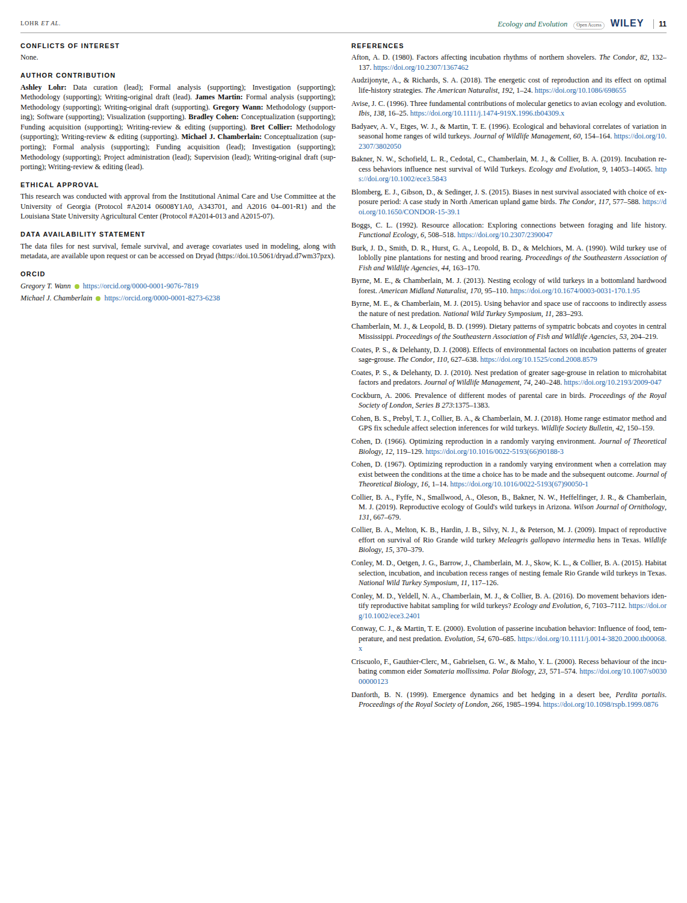Lohr et al.
Ecology and Evolution Open Access WILEY 11
Conflicts of Interest
None.
Author Contribution
Ashley Lohr: Data curation (lead); Formal analysis (supporting); Investigation (supporting); Methodology (supporting); Writing-original draft (lead). James Martin: Formal analysis (supporting); Methodology (supporting); Writing-original draft (supporting). Gregory Wann: Methodology (supporting); Software (supporting); Visualization (supporting). Bradley Cohen: Conceptualization (supporting); Funding acquisition (supporting); Writing-review & editing (supporting). Bret Collier: Methodology (supporting); Writing-review & editing (supporting). Michael J. Chamberlain: Conceptualization (supporting); Formal analysis (supporting); Funding acquisition (lead); Investigation (supporting); Methodology (supporting); Project administration (lead); Supervision (lead); Writing-original draft (supporting); Writing-review & editing (lead).
Ethical Approval
This research was conducted with approval from the Institutional Animal Care and Use Committee at the University of Georgia (Protocol #A2014 06008Y1A0, A343701, and A2016 04–001-R1) and the Louisiana State University Agricultural Center (Protocol #A2014-013 and A2015-07).
Data Availability Statement
The data files for nest survival, female survival, and average covariates used in modeling, along with metadata, are available upon request or can be accessed on Dryad (https://doi.10.5061/dryad.d7wm37pzx).
ORCID
Gregory T. Wann https://orcid.org/0000-0001-9076-7819
Michael J. Chamberlain https://orcid.org/0000-0001-8273-6238
References
Afton, A. D. (1980). Factors affecting incubation rhythms of northern shovelers. The Condor, 82, 132–137. https://doi.org/10.2307/1367462
Audzijonyte, A., & Richards, S. A. (2018). The energetic cost of reproduction and its effect on optimal life-history strategies. The American Naturalist, 192, 1–24. https://doi.org/10.1086/698655
Avise, J. C. (1996). Three fundamental contributions of molecular genetics to avian ecology and evolution. Ibis, 138, 16–25. https://doi.org/10.1111/j.1474-919X.1996.tb04309.x
Badyaev, A. V., Etges, W. J., & Martin, T. E. (1996). Ecological and behavioral correlates of variation in seasonal home ranges of wild turkeys. Journal of Wildlife Management, 60, 154–164. https://doi.org/10.2307/3802050
Bakner, N. W., Schofield, L. R., Cedotal, C., Chamberlain, M. J., & Collier, B. A. (2019). Incubation recess behaviors influence nest survival of Wild Turkeys. Ecology and Evolution, 9, 14053–14065. https://doi.org/10.1002/ece3.5843
Blomberg, E. J., Gibson, D., & Sedinger, J. S. (2015). Biases in nest survival associated with choice of exposure period: A case study in North American upland game birds. The Condor, 117, 577–588. https://doi.org/10.1650/CONDOR-15-39.1
Boggs, C. L. (1992). Resource allocation: Exploring connections between foraging and life history. Functional Ecology, 6, 508–518. https://doi.org/10.2307/2390047
Burk, J. D., Smith, D. R., Hurst, G. A., Leopold, B. D., & Melchiors, M. A. (1990). Wild turkey use of loblolly pine plantations for nesting and brood rearing. Proceedings of the Southeastern Association of Fish and Wildlife Agencies, 44, 163–170.
Byrne, M. E., & Chamberlain, M. J. (2013). Nesting ecology of wild turkeys in a bottomland hardwood forest. American Midland Naturalist, 170, 95–110. https://doi.org/10.1674/0003-0031-170.1.95
Byrne, M. E., & Chamberlain, M. J. (2015). Using behavior and space use of raccoons to indirectly assess the nature of nest predation. National Wild Turkey Symposium, 11, 283–293.
Chamberlain, M. J., & Leopold, B. D. (1999). Dietary patterns of sympatric bobcats and coyotes in central Mississippi. Proceedings of the Southeastern Association of Fish and Wildlife Agencies, 53, 204–219.
Coates, P. S., & Delehanty, D. J. (2008). Effects of environmental factors on incubation patterns of greater sage-grouse. The Condor, 110, 627–638. https://doi.org/10.1525/cond.2008.8579
Coates, P. S., & Delehanty, D. J. (2010). Nest predation of greater sage-grouse in relation to microhabitat factors and predators. Journal of Wildlife Management, 74, 240–248. https://doi.org/10.2193/2009-047
Cockburn, A. 2006. Prevalence of different modes of parental care in birds. Proceedings of the Royal Society of London, Series B 273:1375–1383.
Cohen, B. S., Prebyl, T. J., Collier, B. A., & Chamberlain, M. J. (2018). Home range estimator method and GPS fix schedule affect selection inferences for wild turkeys. Wildlife Society Bulletin, 42, 150–159.
Cohen, D. (1966). Optimizing reproduction in a randomly varying environment. Journal of Theoretical Biology, 12, 119–129. https://doi.org/10.1016/0022-5193(66)90188-3
Cohen, D. (1967). Optimizing reproduction in a randomly varying environment when a correlation may exist between the conditions at the time a choice has to be made and the subsequent outcome. Journal of Theoretical Biology, 16, 1–14. https://doi.org/10.1016/0022-5193(67)90050-1
Collier, B. A., Fyffe, N., Smallwood, A., Oleson, B., Bakner, N. W., Heffelfinger, J. R., & Chamberlain, M. J. (2019). Reproductive ecology of Gould's wild turkeys in Arizona. Wilson Journal of Ornithology, 131, 667–679.
Collier, B. A., Melton, K. B., Hardin, J. B., Silvy, N. J., & Peterson, M. J. (2009). Impact of reproductive effort on survival of Rio Grande wild turkey Meleagris gallopavo intermedia hens in Texas. Wildlife Biology, 15, 370–379.
Conley, M. D., Oetgen, J. G., Barrow, J., Chamberlain, M. J., Skow, K. L., & Collier, B. A. (2015). Habitat selection, incubation, and incubation recess ranges of nesting female Rio Grande wild turkeys in Texas. National Wild Turkey Symposium, 11, 117–126.
Conley, M. D., Yeldell, N. A., Chamberlain, M. J., & Collier, B. A. (2016). Do movement behaviors identify reproductive habitat sampling for wild turkeys? Ecology and Evolution, 6, 7103–7112. https://doi.org/10.1002/ece3.2401
Conway, C. J., & Martin, T. E. (2000). Evolution of passerine incubation behavior: Influence of food, temperature, and nest predation. Evolution, 54, 670–685. https://doi.org/10.1111/j.0014-3820.2000.tb00068.x
Criscuolo, F., Gauthier-Clerc, M., Gabrielsen, G. W., & Maho, Y. L. (2000). Recess behaviour of the incubating common eider Somateria mollissima. Polar Biology, 23, 571–574. https://doi.org/10.1007/s003000000123
Danforth, B. N. (1999). Emergence dynamics and bet hedging in a desert bee, Perdita portalis. Proceedings of the Royal Society of London, 266, 1985–1994. https://doi.org/10.1098/rspb.1999.0876